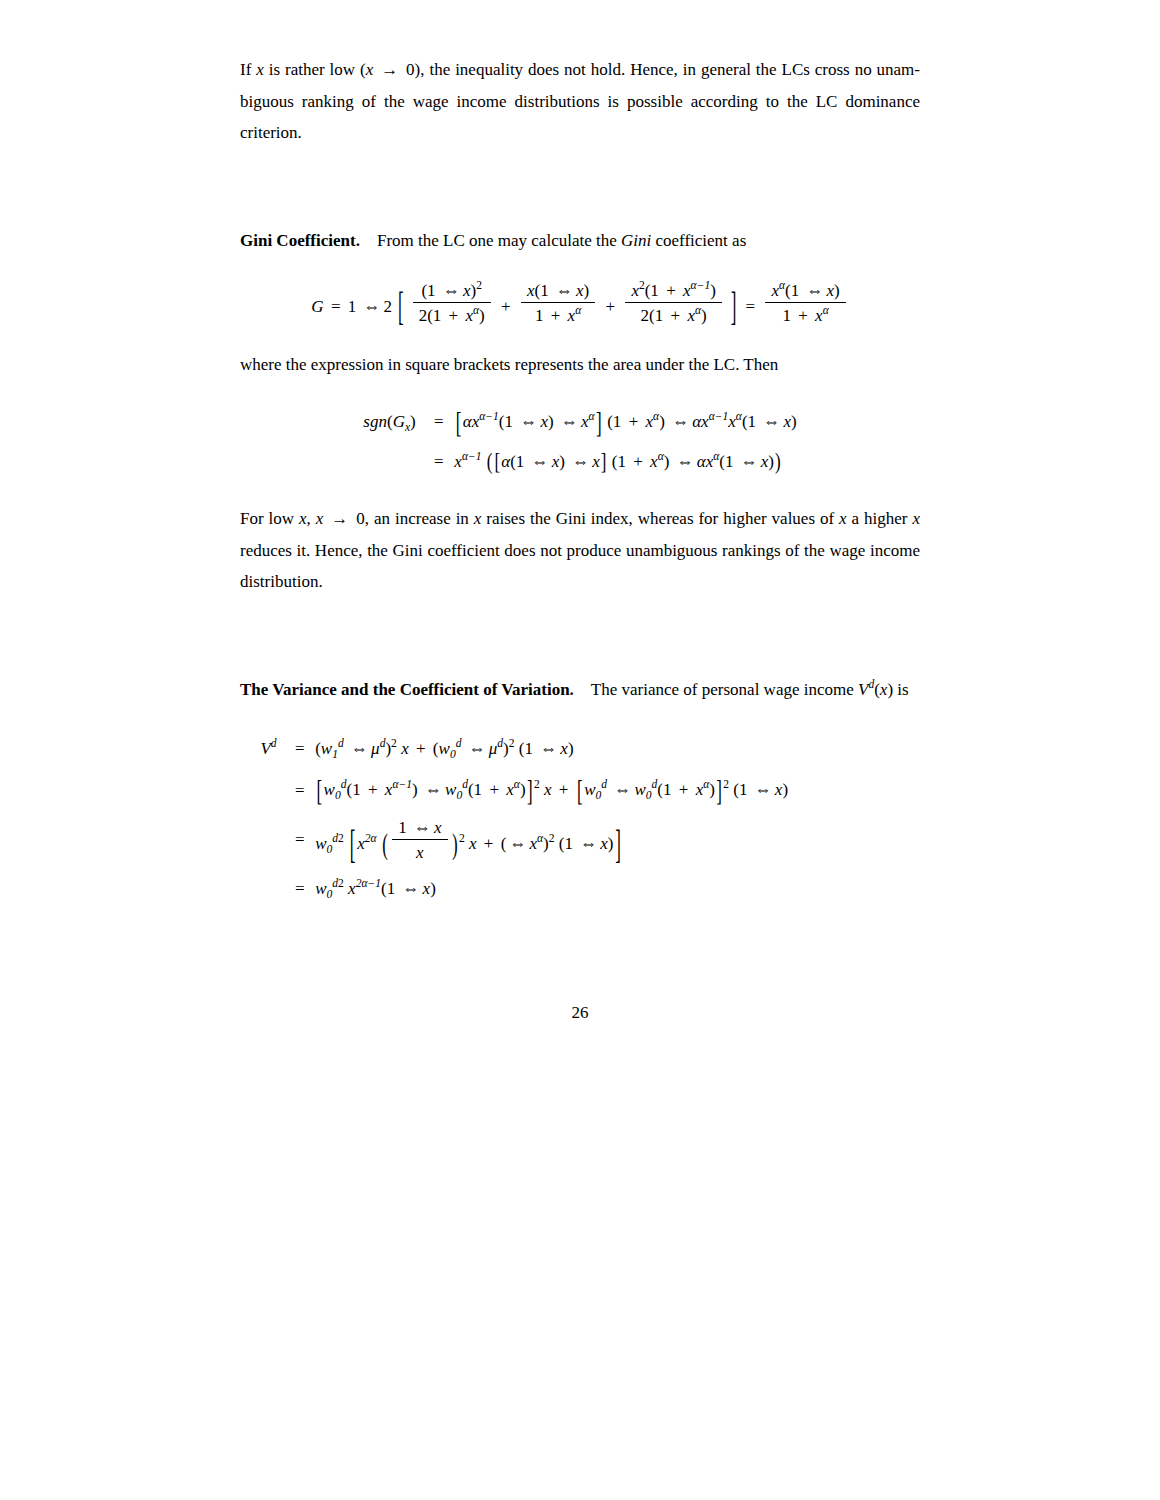If x is rather low (x → 0), the inequality does not hold. Hence, in general the LCs cross no unambiguous ranking of the wage income distributions is possible according to the LC dominance criterion.
Gini Coefficient. From the LC one may calculate the Gini coefficient as
G = 1 ⇔2 [ (1 ⇔x)22(1 + xα) + x(1 ⇔x) 1 + xα + x2(1 + xα−1) 2(1 + xα) ] = xα(1 ⇔x) 1 + xα
where the expression in square brackets represents the area under the LC. Then
| sgn ( G x ) | = | [ αx α−1 (1 ⇔ x ) ⇔ x α ] (1 + x α ) ⇔ αx α−1 x α (1 ⇔ x ) |
| | = | x α−1 ( [ α (1 ⇔ x ) ⇔ x ] (1 + x α ) ⇔ αx α (1 ⇔ x ) ) |
For low x, x → 0, an increase in x raises the Gini index, whereas for higher values of x a higher x reduces it. Hence, the Gini coefficient does not produce unambiguous rankings of the wage income distribution.
The Variance and the Coefficient of Variation. The variance of personal wage income Vd(x) is
| V d | = | ( w 1 d ⇔ μ d ) 2 x + ( w 0 d ⇔ μ d ) 2 (1 ⇔ x ) |
| | = | [ w 0 d (1 + x α−1 ) ⇔ w 0 d (1 + x α ) ] 2 x + [ w 0 d ⇔ w 0 d (1 + x α ) ] 2 (1 ⇔ x ) |
| | = | w 0 d 2 [ x 2α ( 1 ⇔ x x ) 2 x + ( ⇔ x α ) 2 (1 ⇔ x ) ] |
| | = | w 0 d 2 x 2α−1 (1 ⇔ x ) |
26